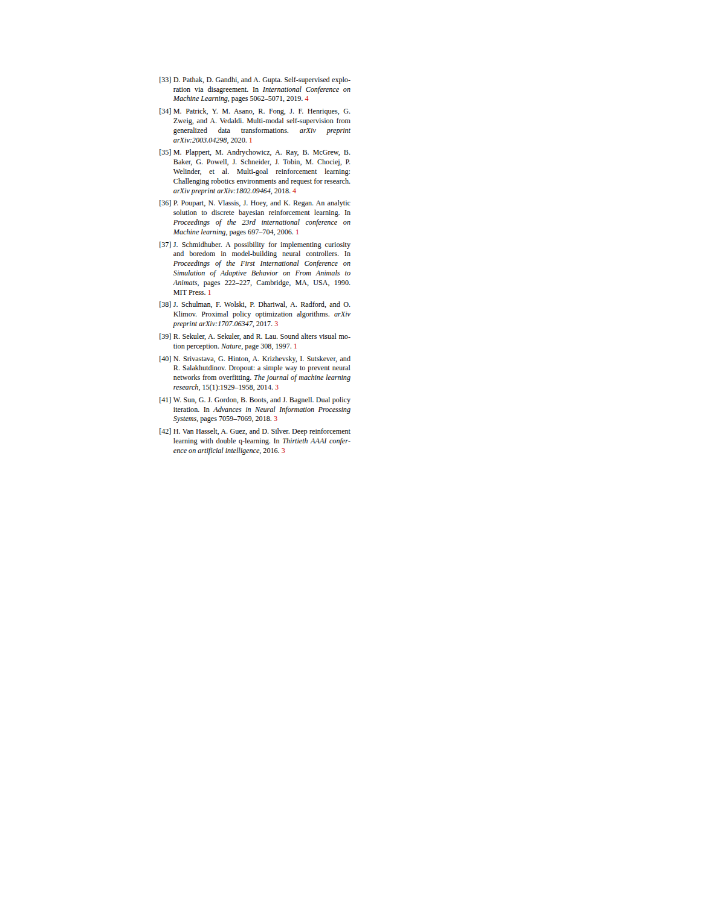[33] D. Pathak, D. Gandhi, and A. Gupta. Self-supervised exploration via disagreement. In International Conference on Machine Learning, pages 5062–5071, 2019. 4
[34] M. Patrick, Y. M. Asano, R. Fong, J. F. Henriques, G. Zweig, and A. Vedaldi. Multi-modal self-supervision from generalized data transformations. arXiv preprint arXiv:2003.04298, 2020. 1
[35] M. Plappert, M. Andrychowicz, A. Ray, B. McGrew, B. Baker, G. Powell, J. Schneider, J. Tobin, M. Chociej, P. Welinder, et al. Multi-goal reinforcement learning: Challenging robotics environments and request for research. arXiv preprint arXiv:1802.09464, 2018. 4
[36] P. Poupart, N. Vlassis, J. Hoey, and K. Regan. An analytic solution to discrete bayesian reinforcement learning. In Proceedings of the 23rd international conference on Machine learning, pages 697–704, 2006. 1
[37] J. Schmidhuber. A possibility for implementing curiosity and boredom in model-building neural controllers. In Proceedings of the First International Conference on Simulation of Adaptive Behavior on From Animals to Animats, pages 222–227, Cambridge, MA, USA, 1990. MIT Press. 1
[38] J. Schulman, F. Wolski, P. Dhariwal, A. Radford, and O. Klimov. Proximal policy optimization algorithms. arXiv preprint arXiv:1707.06347, 2017. 3
[39] R. Sekuler, A. Sekuler, and R. Lau. Sound alters visual motion perception. Nature, page 308, 1997. 1
[40] N. Srivastava, G. Hinton, A. Krizhevsky, I. Sutskever, and R. Salakhutdinov. Dropout: a simple way to prevent neural networks from overfitting. The journal of machine learning research, 15(1):1929–1958, 2014. 3
[41] W. Sun, G. J. Gordon, B. Boots, and J. Bagnell. Dual policy iteration. In Advances in Neural Information Processing Systems, pages 7059–7069, 2018. 3
[42] H. Van Hasselt, A. Guez, and D. Silver. Deep reinforcement learning with double q-learning. In Thirtieth AAAI conference on artificial intelligence, 2016. 3